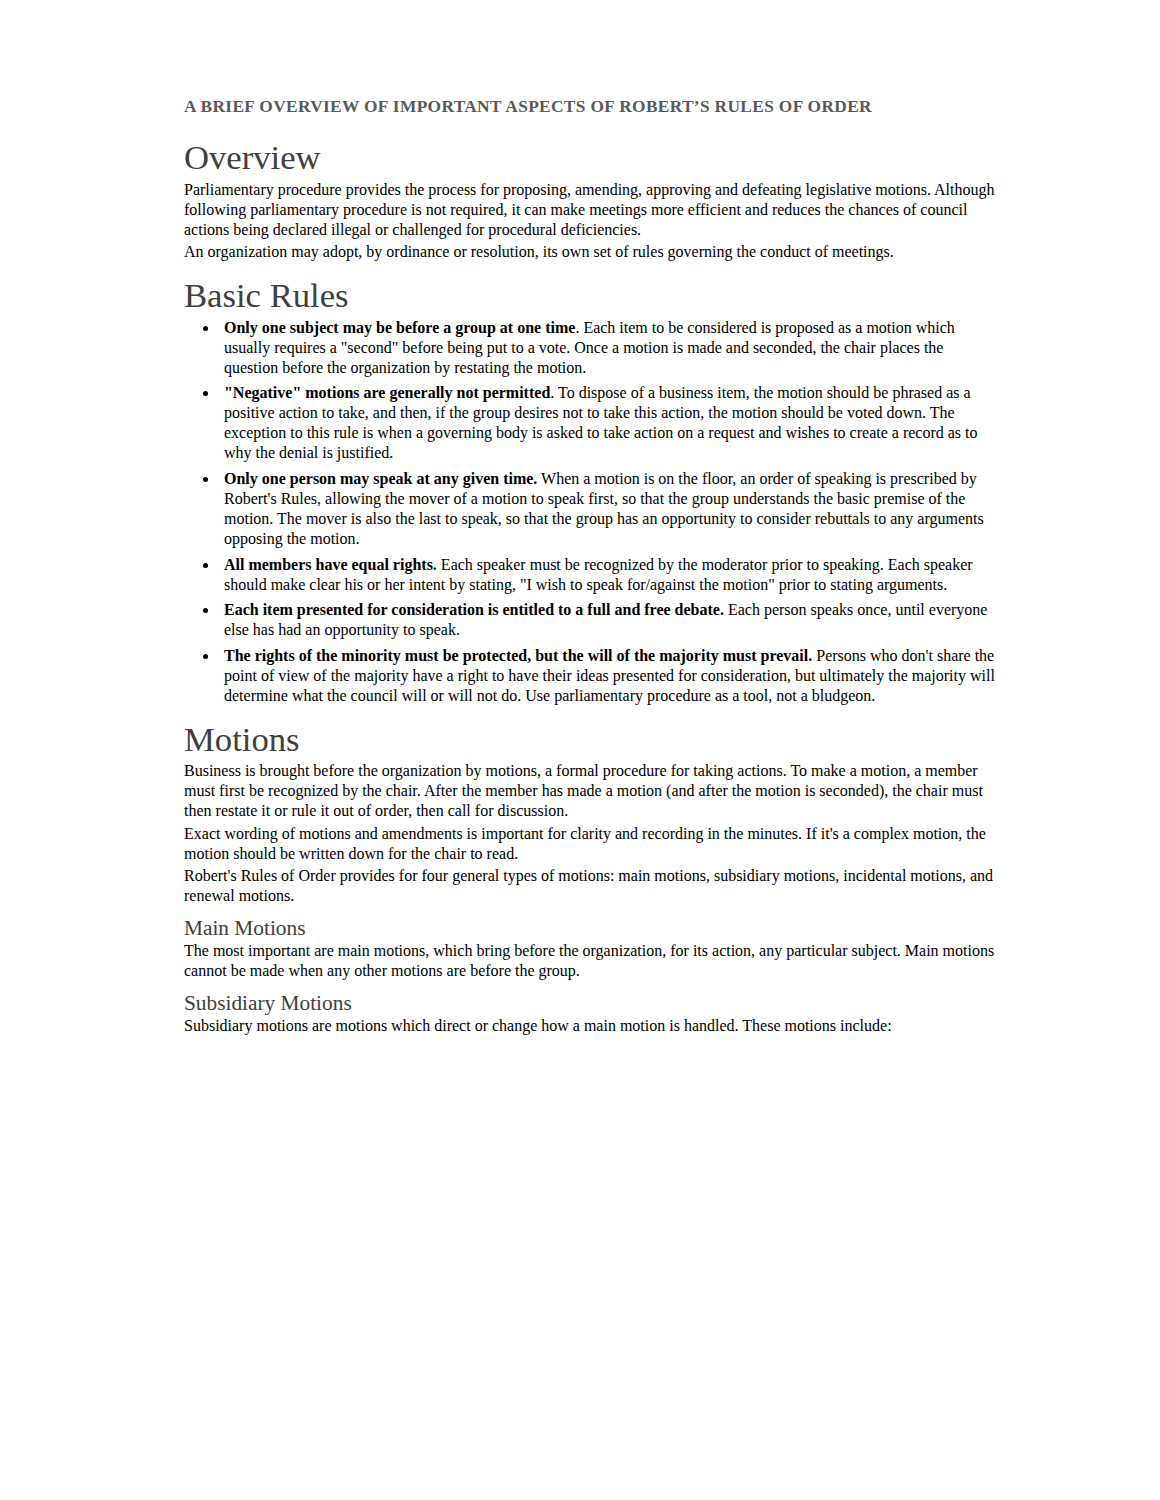A Brief Overview of Important Aspects of Robert’s Rules of Order
Overview
Parliamentary procedure provides the process for proposing, amending, approving and defeating legislative motions. Although following parliamentary procedure is not required, it can make meetings more efficient and reduces the chances of council actions being declared illegal or challenged for procedural deficiencies.
An organization may adopt, by ordinance or resolution, its own set of rules governing the conduct of meetings.
Basic Rules
Only one subject may be before a group at one time. Each item to be considered is proposed as a motion which usually requires a "second" before being put to a vote. Once a motion is made and seconded, the chair places the question before the organization by restating the motion.
"Negative" motions are generally not permitted. To dispose of a business item, the motion should be phrased as a positive action to take, and then, if the group desires not to take this action, the motion should be voted down. The exception to this rule is when a governing body is asked to take action on a request and wishes to create a record as to why the denial is justified.
Only one person may speak at any given time. When a motion is on the floor, an order of speaking is prescribed by Robert's Rules, allowing the mover of a motion to speak first, so that the group understands the basic premise of the motion. The mover is also the last to speak, so that the group has an opportunity to consider rebuttals to any arguments opposing the motion.
All members have equal rights. Each speaker must be recognized by the moderator prior to speaking. Each speaker should make clear his or her intent by stating, "I wish to speak for/against the motion" prior to stating arguments.
Each item presented for consideration is entitled to a full and free debate. Each person speaks once, until everyone else has had an opportunity to speak.
The rights of the minority must be protected, but the will of the majority must prevail. Persons who don't share the point of view of the majority have a right to have their ideas presented for consideration, but ultimately the majority will determine what the council will or will not do. Use parliamentary procedure as a tool, not a bludgeon.
Motions
Business is brought before the organization by motions, a formal procedure for taking actions. To make a motion, a member must first be recognized by the chair. After the member has made a motion (and after the motion is seconded), the chair must then restate it or rule it out of order, then call for discussion.
Exact wording of motions and amendments is important for clarity and recording in the minutes. If it's a complex motion, the motion should be written down for the chair to read.
Robert's Rules of Order provides for four general types of motions: main motions, subsidiary motions, incidental motions, and renewal motions.
Main Motions
The most important are main motions, which bring before the organization, for its action, any particular subject. Main motions cannot be made when any other motions are before the group.
Subsidiary Motions
Subsidiary motions are motions which direct or change how a main motion is handled. These motions include: